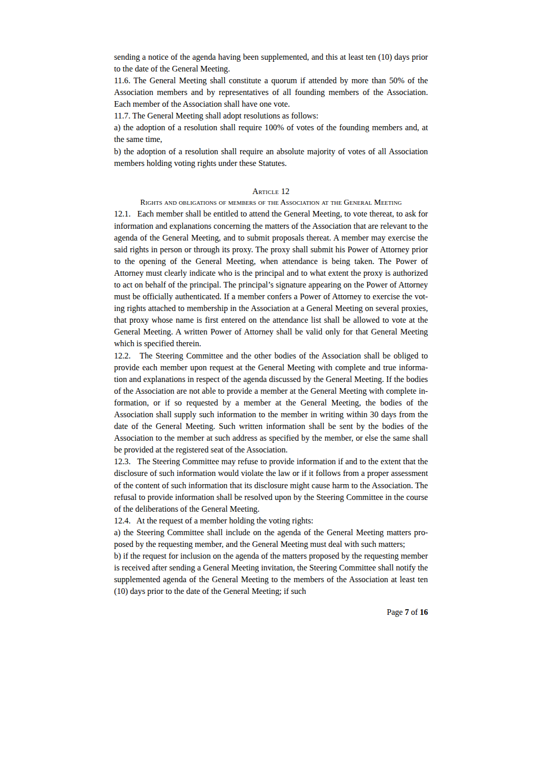sending a notice of the agenda having been supplemented, and this at least ten (10) days prior to the date of the General Meeting.
11.6. The General Meeting shall constitute a quorum if attended by more than 50% of the Association members and by representatives of all founding members of the Association. Each member of the Association shall have one vote.
11.7. The General Meeting shall adopt resolutions as follows:
a) the adoption of a resolution shall require 100% of votes of the founding members and, at the same time,
b) the adoption of a resolution shall require an absolute majority of votes of all Association members holding voting rights under these Statutes.
Article 12
Rights and obligations of members of the Association at the General Meeting
12.1. Each member shall be entitled to attend the General Meeting, to vote thereat, to ask for information and explanations concerning the matters of the Association that are relevant to the agenda of the General Meeting, and to submit proposals thereat. A member may exercise the said rights in person or through its proxy. The proxy shall submit his Power of Attorney prior to the opening of the General Meeting, when attendance is being taken. The Power of Attorney must clearly indicate who is the principal and to what extent the proxy is authorized to act on behalf of the principal. The principal’s signature appearing on the Power of Attorney must be officially authenticated. If a member confers a Power of Attorney to exercise the voting rights attached to membership in the Association at a General Meeting on several proxies, that proxy whose name is first entered on the attendance list shall be allowed to vote at the General Meeting. A written Power of Attorney shall be valid only for that General Meeting which is specified therein.
12.2. The Steering Committee and the other bodies of the Association shall be obliged to provide each member upon request at the General Meeting with complete and true information and explanations in respect of the agenda discussed by the General Meeting. If the bodies of the Association are not able to provide a member at the General Meeting with complete information, or if so requested by a member at the General Meeting, the bodies of the Association shall supply such information to the member in writing within 30 days from the date of the General Meeting. Such written information shall be sent by the bodies of the Association to the member at such address as specified by the member, or else the same shall be provided at the registered seat of the Association.
12.3. The Steering Committee may refuse to provide information if and to the extent that the disclosure of such information would violate the law or if it follows from a proper assessment of the content of such information that its disclosure might cause harm to the Association. The refusal to provide information shall be resolved upon by the Steering Committee in the course of the deliberations of the General Meeting.
12.4. At the request of a member holding the voting rights:
a) the Steering Committee shall include on the agenda of the General Meeting matters proposed by the requesting member, and the General Meeting must deal with such matters;
b) if the request for inclusion on the agenda of the matters proposed by the requesting member is received after sending a General Meeting invitation, the Steering Committee shall notify the supplemented agenda of the General Meeting to the members of the Association at least ten (10) days prior to the date of the General Meeting; if such
Page 7 of 16